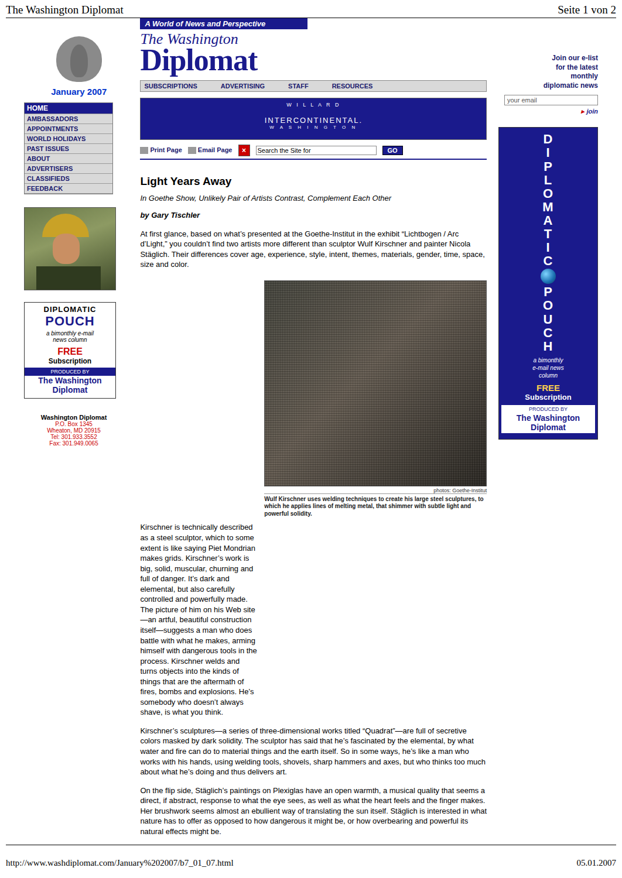The Washington Diplomat Seite 1 von 2
| January 2007 HOME AMBASSADORS APPOINTMENTS WORLD HOLIDAYS PAST ISSUES ABOUT ADVERTISERS CLASSIFIEDS FEEDBACK DIPLOMATIC POUCH a bimonthly e-mail news column FREE Subscription PRODUCED BY The Washington Diplomat Washington Diplomat P.O. Box 1345 Wheaton, MD 20915 Tel: 301.933.3552 Fax: 301.949.0065 | A World of News and Perspective The Washington Diplomat SUBSCRIPTIONS ADVERTISING STAFF RESOURCES W I L L A R D INTERCONTINENTAL. W A S H I N G T O N Print Page Email Page × GO Light Years Away In Goethe Show, Unlikely Pair of Artists Contrast, Complement Each Other by Gary Tischler At first glance, based on what’s presented at the Goethe-Institut in the exhibit “Lichtbogen / Arc d’Light,” you couldn’t find two artists more different than sculptor Wulf Kirschner and painter Nicola Stäglich. Their differences cover age, experience, style, intent, themes, materials, gender, time, space, size and color. photos: Goethe-Institut Wulf Kirschner uses welding techniques to create his large steel sculptures, to which he applies lines of melting metal, that shimmer with subtle light and powerful solidity. Kirschner is technically described as a steel sculptor, which to some extent is like saying Piet Mondrian makes grids. Kirschner’s work is big, solid, muscular, churning and full of danger. It’s dark and elemental, but also carefully controlled and powerfully made. The picture of him on his Web site—an artful, beautiful construction itself—suggests a man who does battle with what he makes, arming himself with dangerous tools in the process. Kirschner welds and turns objects into the kinds of things that are the aftermath of fires, bombs and explosions. He’s somebody who doesn’t always shave, is what you think. Kirschner’s sculptures—a series of three-dimensional works titled “Quadrat”—are full of secretive colors masked by dark solidity. The sculptor has said that he’s fascinated by the elemental, by what water and fire can do to material things and the earth itself. So in some ways, he’s like a man who works with his hands, using welding tools, shovels, sharp hammers and axes, but who thinks too much about what he’s doing and thus delivers art. On the flip side, Stäglich’s paintings on Plexiglas have an open warmth, a musical quality that seems a direct, if abstract, response to what the eye sees, as well as what the heart feels and the finger makes. Her brushwork seems almost an ebullient way of translating the sun itself. Stäglich is interested in what nature has to offer as opposed to how dangerous it might be, or how overbearing and powerful its natural effects might be. | Join our e-list for the latest monthly diplomatic news your email ▸ join D I P L O M A T I C P O U C H a bimonthly e-mail news column FREE Subscription PRODUCED BY The Washington Diplomat |
http://www.washdiplomat.com/January%202007/b7_01_07.html 05.01.2007